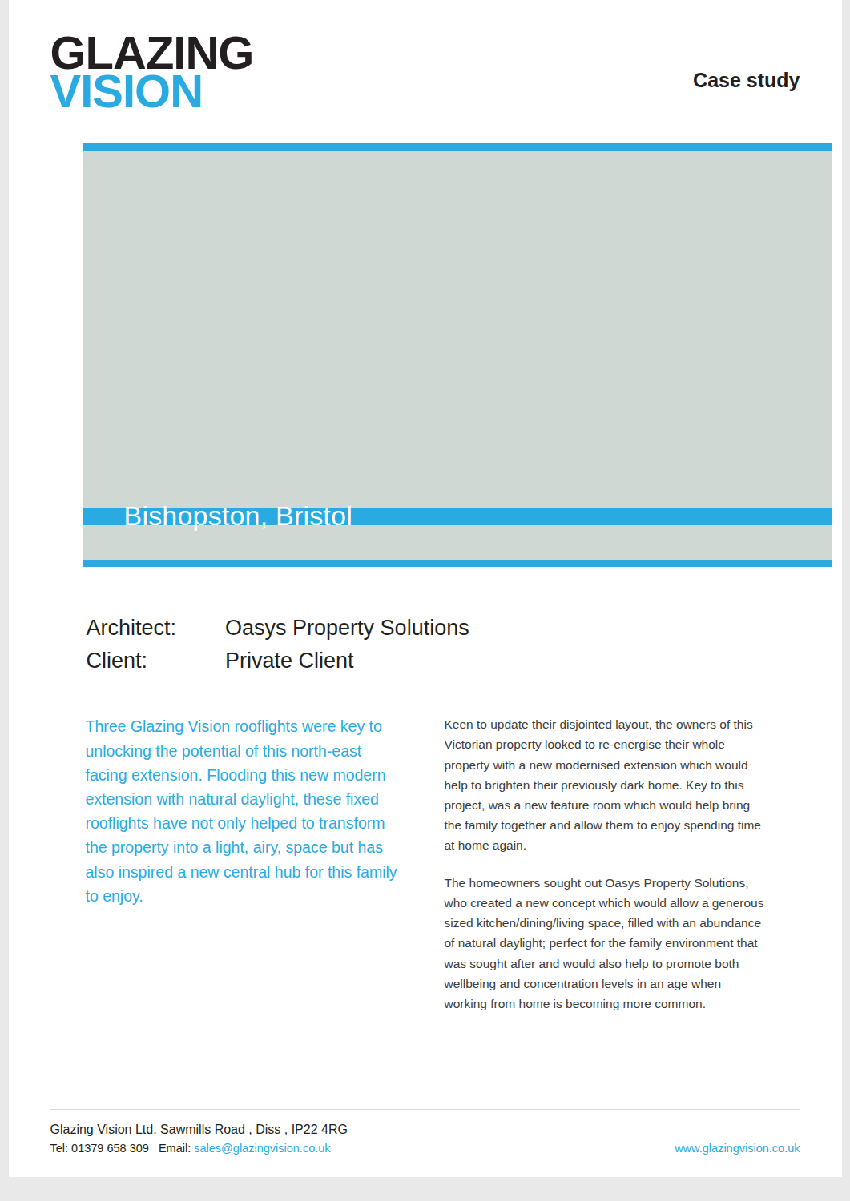GLAZING VISION
Case study
Bishopston, Bristol
| Architect: | Oasys Property Solutions |
| Client: | Private Client |
Three Glazing Vision rooflights were key to unlocking the potential of this north-east facing extension. Flooding this new modern extension with natural daylight, these fixed rooflights have not only helped to transform the property into a light, airy, space but has also inspired a new central hub for this family to enjoy.
Keen to update their disjointed layout, the owners of this Victorian property looked to re-energise their whole property with a new modernised extension which would help to brighten their previously dark home. Key to this project, was a new feature room which would help bring the family together and allow them to enjoy spending time at home again.
The homeowners sought out Oasys Property Solutions, who created a new concept which would allow a generous sized kitchen/dining/living space, filled with an abundance of natural daylight; perfect for the family environment that was sought after and would also help to promote both wellbeing and concentration levels in an age when working from home is becoming more common.
Glazing Vision Ltd. Sawmills Road , Diss , IP22 4RG
Tel: 01379 658 309 Email: sales@glazingvision.co.uk
www.glazingvision.co.uk